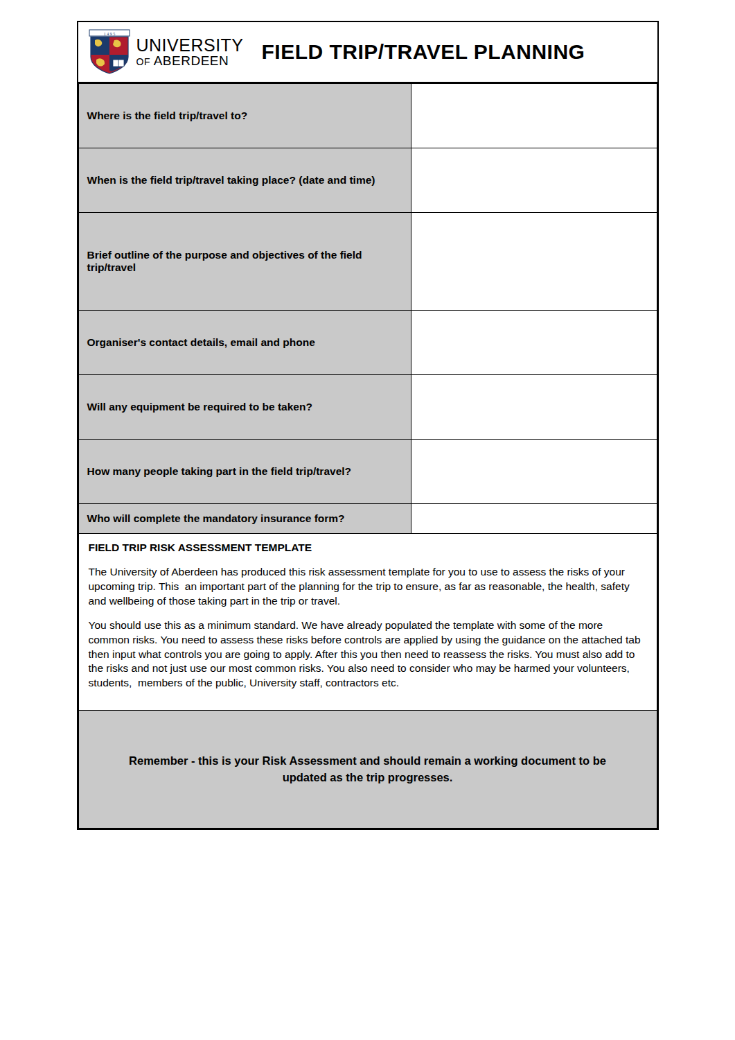1 4 9 5
University
of Aberdeen
FIELD TRIP/TRAVEL PLANNING
| Where is the field trip/travel to? | |
| When is the field trip/travel taking place? (date and time) | |
| Brief outline of the purpose and objectives of the field trip/travel | |
| Organiser's contact details, email and phone | |
| Will any equipment be required to be taken? | |
| How many people taking part in the field trip/travel? | |
| Who will complete the mandatory insurance form? | |
FIELD TRIP RISK ASSESSMENT TEMPLATE
The University of Aberdeen has produced this risk assessment template for you to use to assess the risks of your upcoming trip. This an important part of the planning for the trip to ensure, as far as reasonable, the health, safety and wellbeing of those taking part in the trip or travel.
You should use this as a minimum standard. We have already populated the template with some of the more common risks. You need to assess these risks before controls are applied by using the guidance on the attached tab then input what controls you are going to apply. After this you then need to reassess the risks. You must also add to the risks and not just use our most common risks. You also need to consider who may be harmed your volunteers, students, members of the public, University staff, contractors etc.
Remember - this is your Risk Assessment and should remain a working document to be updated as the trip progresses.